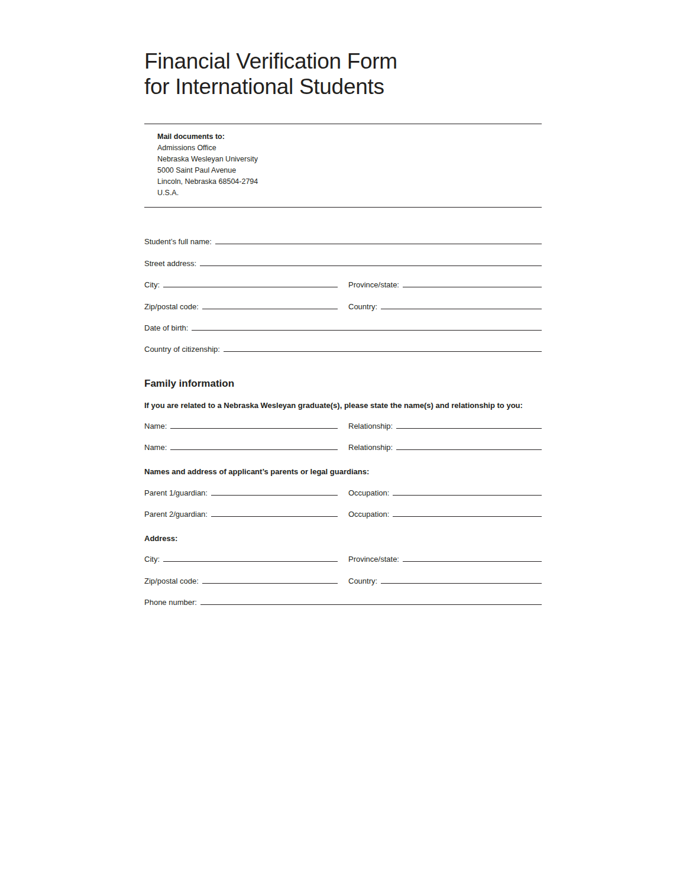Financial Verification Form
for International Students
Mail documents to:
Admissions Office
Nebraska Wesleyan University
5000 Saint Paul Avenue
Lincoln, Nebraska 68504-2794
U.S.A.
Student’s full name:
Street address:
City: Province/state:
Zip/postal code: Country:
Date of birth:
Country of citizenship:
Family information
If you are related to a Nebraska Wesleyan graduate(s), please state the name(s) and relationship to you:
Name: Relationship:
Name: Relationship:
Names and address of applicant’s parents or legal guardians:
Parent 1/guardian: Occupation:
Parent 2/guardian: Occupation:
Address:
City: Province/state:
Zip/postal code: Country:
Phone number: